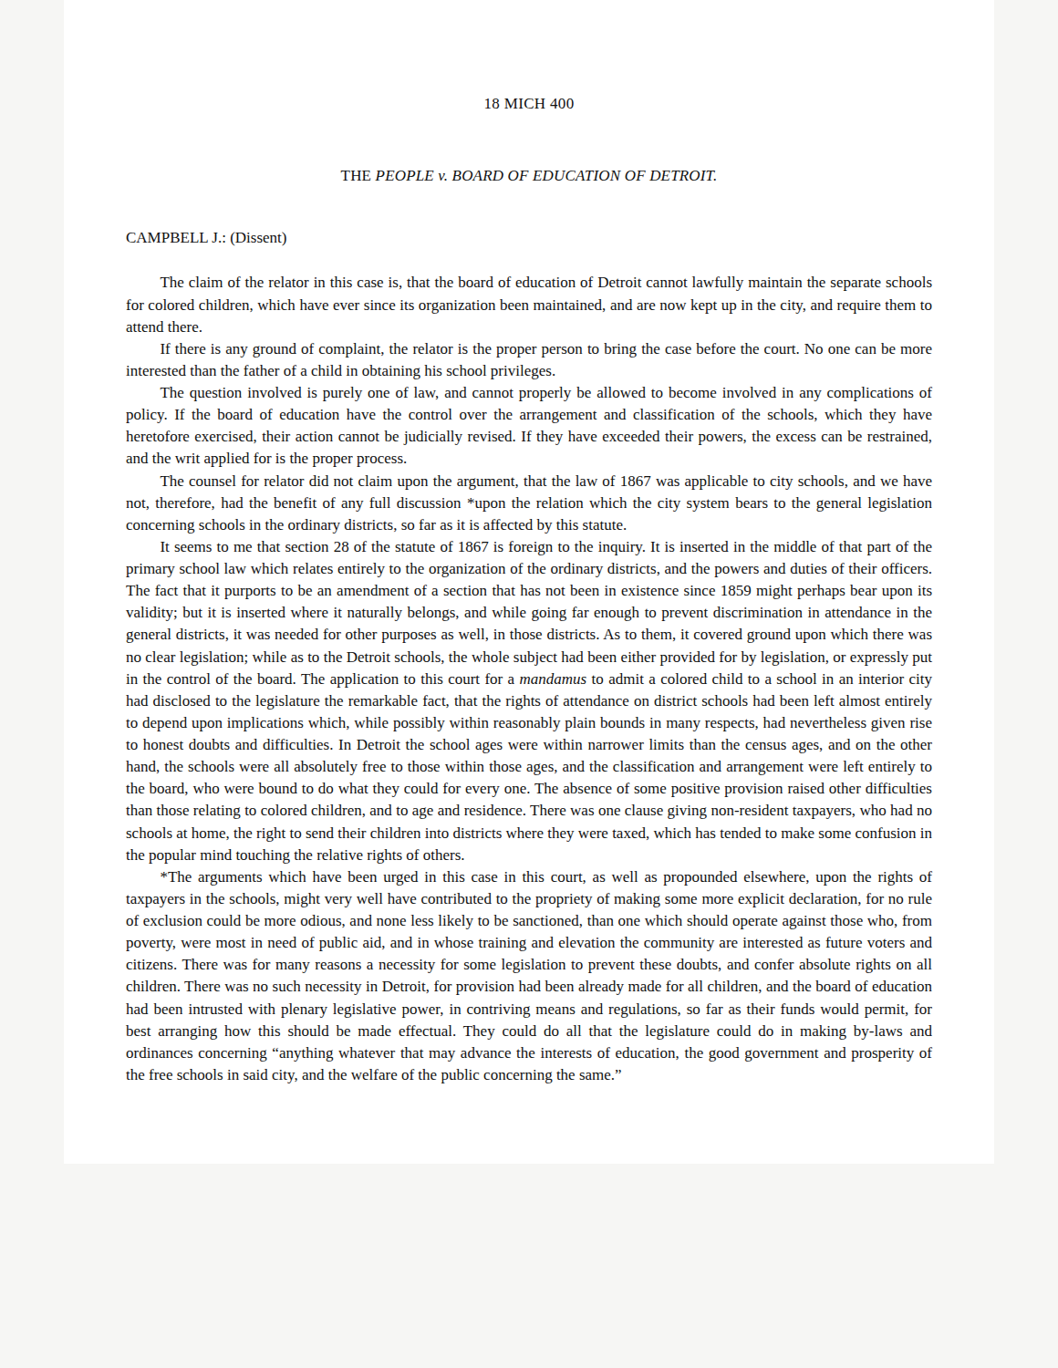18 MICH 400
THE PEOPLE v. BOARD OF EDUCATION OF DETROIT.
CAMPBELL J.: (Dissent)
The claim of the relator in this case is, that the board of education of Detroit cannot lawfully maintain the separate schools for colored children, which have ever since its organization been maintained, and are now kept up in the city, and require them to attend there.
If there is any ground of complaint, the relator is the proper person to bring the case before the court. No one can be more interested than the father of a child in obtaining his school privileges.
The question involved is purely one of law, and cannot properly be allowed to become involved in any complications of policy. If the board of education have the control over the arrangement and classification of the schools, which they have heretofore exercised, their action cannot be judicially revised. If they have exceeded their powers, the excess can be restrained, and the writ applied for is the proper process.
The counsel for relator did not claim upon the argument, that the law of 1867 was applicable to city schools, and we have not, therefore, had the benefit of any full discussion *upon the relation which the city system bears to the general legislation concerning schools in the ordinary districts, so far as it is affected by this statute.
It seems to me that section 28 of the statute of 1867 is foreign to the inquiry. It is inserted in the middle of that part of the primary school law which relates entirely to the organization of the ordinary districts, and the powers and duties of their officers. The fact that it purports to be an amendment of a section that has not been in existence since 1859 might perhaps bear upon its validity; but it is inserted where it naturally belongs, and while going far enough to prevent discrimination in attendance in the general districts, it was needed for other purposes as well, in those districts. As to them, it covered ground upon which there was no clear legislation; while as to the Detroit schools, the whole subject had been either provided for by legislation, or expressly put in the control of the board. The application to this court for a mandamus to admit a colored child to a school in an interior city had disclosed to the legislature the remarkable fact, that the rights of attendance on district schools had been left almost entirely to depend upon implications which, while possibly within reasonably plain bounds in many respects, had nevertheless given rise to honest doubts and difficulties. In Detroit the school ages were within narrower limits than the census ages, and on the other hand, the schools were all absolutely free to those within those ages, and the classification and arrangement were left entirely to the board, who were bound to do what they could for every one. The absence of some positive provision raised other difficulties than those relating to colored children, and to age and residence. There was one clause giving non-resident taxpayers, who had no schools at home, the right to send their children into districts where they were taxed, which has tended to make some confusion in the popular mind touching the relative rights of others.
*The arguments which have been urged in this case in this court, as well as propounded elsewhere, upon the rights of taxpayers in the schools, might very well have contributed to the propriety of making some more explicit declaration, for no rule of exclusion could be more odious, and none less likely to be sanctioned, than one which should operate against those who, from poverty, were most in need of public aid, and in whose training and elevation the community are interested as future voters and citizens. There was for many reasons a necessity for some legislation to prevent these doubts, and confer absolute rights on all children. There was no such necessity in Detroit, for provision had been already made for all children, and the board of education had been intrusted with plenary legislative power, in contriving means and regulations, so far as their funds would permit, for best arranging how this should be made effectual. They could do all that the legislature could do in making by-laws and ordinances concerning “anything whatever that may advance the interests of education, the good government and prosperity of the free schools in said city, and the welfare of the public concerning the same.”